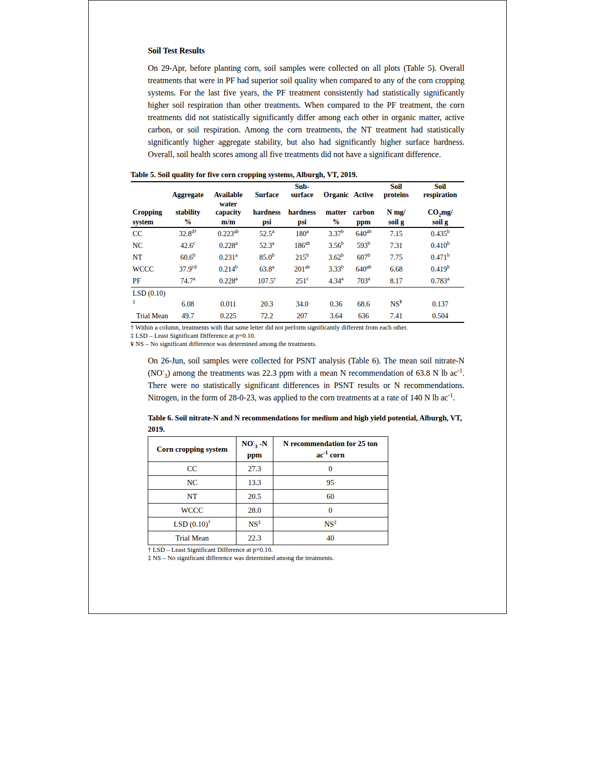Soil Test Results
On 29-Apr, before planting corn, soil samples were collected on all plots (Table 5). Overall treatments that were in PF had superior soil quality when compared to any of the corn cropping systems. For the last five years, the PF treatment consistently had statistically significantly higher soil respiration than other treatments. When compared to the PF treatment, the corn treatments did not statistically significantly differ among each other in organic matter, active carbon, or soil respiration. Among the corn treatments, the NT treatment had statistically significantly higher aggregate stability, but also had significantly higher surface hardness. Overall, soil health scores among all five treatments did not have a significant difference.
Table 5. Soil quality for five corn cropping systems, Alburgh, VT, 2019.
| | Aggregate | Available | Surface | Sub-surface | Organic | Active | Soil proteins | Soil respiration |
| --- | --- | --- | --- | --- | --- | --- | --- | --- |
| Cropping | stability | water capacity | hardness | hardness | matter | carbon | N mg/ | CO 2 mg/ |
| system | % | m/m | psi | psi | % | ppm | soil g | soil g |
| CC | 32.8 d† | 0.223 ab | 52.5 a | 180 a | 3.37 b | 640 ab | 7.15 | 0.435 b |
| NC | 42.6 c | 0.228 a | 52.3 a | 186 ab | 3.56 b | 593 b | 7.31 | 0.410 b |
| NT | 60.6 b | 0.231 a | 85.0 b | 215 b | 3.62 b | 607 b | 7.75 | 0.471 b |
| WCCC | 37.9 cd | 0.214 b | 63.8 a | 201 ab | 3.33 b | 640 ab | 6.68 | 0.419 b |
| PF | 74.7 a | 0.228 a | 107.5 c | 251 c | 4.34 a | 703 a | 8.17 | 0.783 a |
| LSD (0.10) ‡ | 6.08 | 0.011 | 20.3 | 34.0 | 0.36 | 68.6 | NS ¥ | 0.137 |
| Trial Mean | 49.7 | 0.225 | 72.2 | 207 | 3.64 | 636 | 7.41 | 0.504 |
† Within a column, treatments with that same letter did not perform significantly different from each other.
‡ LSD – Least Significant Difference at p=0.10.
¥ NS – No significant difference was determined among the treatments.
On 26-Jun, soil samples were collected for PSNT analysis (Table 6). The mean soil nitrate-N (NO-3) among the treatments was 22.3 ppm with a mean N recommendation of 63.8 N lb ac-1. There were no statistically significant differences in PSNT results or N recommendations. Nitrogen, in the form of 28-0-23, was applied to the corn treatments at a rate of 140 N lb ac-1.
Table 6. Soil nitrate-N and N recommendations for medium and high yield potential, Alburgh, VT, 2019.
| Corn cropping system | NO - 3 -N ppm | N recommendation for 25 ton ac -1 corn |
| --- | --- | --- |
| CC | 27.3 | 0 |
| NC | 13.3 | 95 |
| NT | 20.5 | 60 |
| WCCC | 28.0 | 0 |
| LSD (0.10) † | NS ‡ | NS ‡ |
| Trial Mean | 22.3 | 40 |
† LSD – Least Significant Difference at p=0.10.
‡ NS – No significant difference was determined among the treatments.